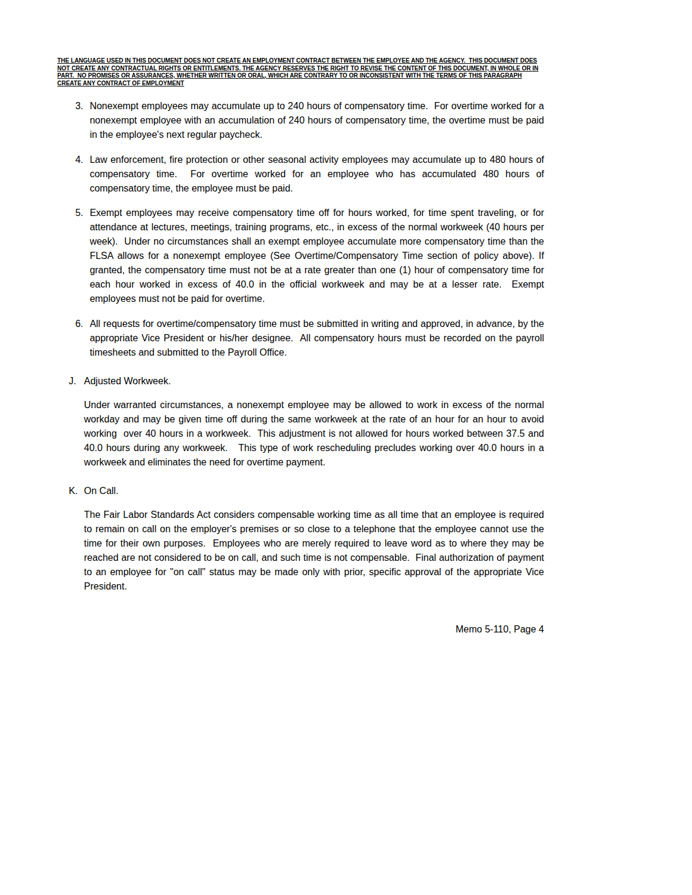THE LANGUAGE USED IN THIS DOCUMENT DOES NOT CREATE AN EMPLOYMENT CONTRACT BETWEEN THE EMPLOYEE AND THE AGENCY. THIS DOCUMENT DOES NOT CREATE ANY CONTRACTUAL RIGHTS OR ENTITLEMENTS. THE AGENCY RESERVES THE RIGHT TO REVISE THE CONTENT OF THIS DOCUMENT, IN WHOLE OR IN PART. NO PROMISES OR ASSURANCES, WHETHER WRITTEN OR ORAL, WHICH ARE CONTRARY TO OR INCONSISTENT WITH THE TERMS OF THIS PARAGRAPH CREATE ANY CONTRACT OF EMPLOYMENT
Nonexempt employees may accumulate up to 240 hours of compensatory time. For overtime worked for a nonexempt employee with an accumulation of 240 hours of compensatory time, the overtime must be paid in the employee's next regular paycheck.
Law enforcement, fire protection or other seasonal activity employees may accumulate up to 480 hours of compensatory time. For overtime worked for an employee who has accumulated 480 hours of compensatory time, the employee must be paid.
Exempt employees may receive compensatory time off for hours worked, for time spent traveling, or for attendance at lectures, meetings, training programs, etc., in excess of the normal workweek (40 hours per week). Under no circumstances shall an exempt employee accumulate more compensatory time than the FLSA allows for a nonexempt employee (See Overtime/Compensatory Time section of policy above). If granted, the compensatory time must not be at a rate greater than one (1) hour of compensatory time for each hour worked in excess of 40.0 in the official workweek and may be at a lesser rate. Exempt employees must not be paid for overtime.
All requests for overtime/compensatory time must be submitted in writing and approved, in advance, by the appropriate Vice President or his/her designee. All compensatory hours must be recorded on the payroll timesheets and submitted to the Payroll Office.
J. Adjusted Workweek.
Under warranted circumstances, a nonexempt employee may be allowed to work in excess of the normal workday and may be given time off during the same workweek at the rate of an hour for an hour to avoid working over 40 hours in a workweek. This adjustment is not allowed for hours worked between 37.5 and 40.0 hours during any workweek. This type of work rescheduling precludes working over 40.0 hours in a workweek and eliminates the need for overtime payment.
K. On Call.
The Fair Labor Standards Act considers compensable working time as all time that an employee is required to remain on call on the employer's premises or so close to a telephone that the employee cannot use the time for their own purposes. Employees who are merely required to leave word as to where they may be reached are not considered to be on call, and such time is not compensable. Final authorization of payment to an employee for "on call" status may be made only with prior, specific approval of the appropriate Vice President.
Memo 5-110, Page 4